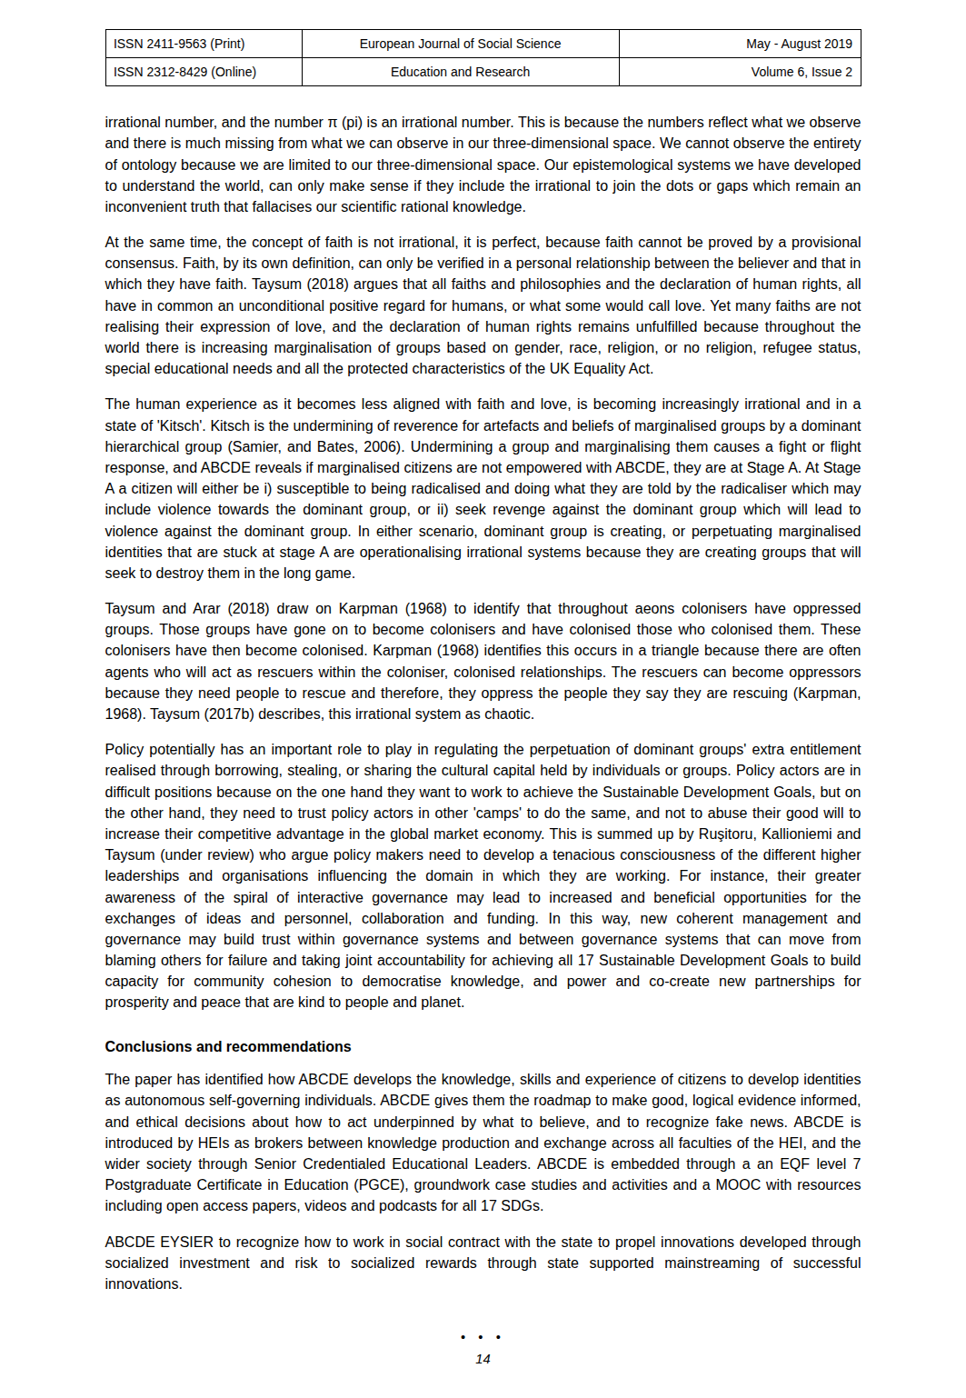| ISSN 2411-9563 (Print) | European Journal of Social Science | May - August 2019 |
| ISSN 2312-8429 (Online) | Education and Research | Volume 6, Issue 2 |
irrational number, and the number π (pi) is an irrational number. This is because the numbers reflect what we observe and there is much missing from what we can observe in our three-dimensional space. We cannot observe the entirety of ontology because we are limited to our three-dimensional space. Our epistemological systems we have developed to understand the world, can only make sense if they include the irrational to join the dots or gaps which remain an inconvenient truth that fallacises our scientific rational knowledge.
At the same time, the concept of faith is not irrational, it is perfect, because faith cannot be proved by a provisional consensus. Faith, by its own definition, can only be verified in a personal relationship between the believer and that in which they have faith. Taysum (2018) argues that all faiths and philosophies and the declaration of human rights, all have in common an unconditional positive regard for humans, or what some would call love. Yet many faiths are not realising their expression of love, and the declaration of human rights remains unfulfilled because throughout the world there is increasing marginalisation of groups based on gender, race, religion, or no religion, refugee status, special educational needs and all the protected characteristics of the UK Equality Act.
The human experience as it becomes less aligned with faith and love, is becoming increasingly irrational and in a state of 'Kitsch'. Kitsch is the undermining of reverence for artefacts and beliefs of marginalised groups by a dominant hierarchical group (Samier, and Bates, 2006). Undermining a group and marginalising them causes a fight or flight response, and ABCDE reveals if marginalised citizens are not empowered with ABCDE, they are at Stage A. At Stage A a citizen will either be i) susceptible to being radicalised and doing what they are told by the radicaliser which may include violence towards the dominant group, or ii) seek revenge against the dominant group which will lead to violence against the dominant group. In either scenario, dominant group is creating, or perpetuating marginalised identities that are stuck at stage A are operationalising irrational systems because they are creating groups that will seek to destroy them in the long game.
Taysum and Arar (2018) draw on Karpman (1968) to identify that throughout aeons colonisers have oppressed groups. Those groups have gone on to become colonisers and have colonised those who colonised them. These colonisers have then become colonised. Karpman (1968) identifies this occurs in a triangle because there are often agents who will act as rescuers within the coloniser, colonised relationships. The rescuers can become oppressors because they need people to rescue and therefore, they oppress the people they say they are rescuing (Karpman, 1968). Taysum (2017b) describes, this irrational system as chaotic.
Policy potentially has an important role to play in regulating the perpetuation of dominant groups' extra entitlement realised through borrowing, stealing, or sharing the cultural capital held by individuals or groups. Policy actors are in difficult positions because on the one hand they want to work to achieve the Sustainable Development Goals, but on the other hand, they need to trust policy actors in other 'camps' to do the same, and not to abuse their good will to increase their competitive advantage in the global market economy. This is summed up by Ruşitoru, Kallioniemi and Taysum (under review) who argue policy makers need to develop a tenacious consciousness of the different higher leaderships and organisations influencing the domain in which they are working. For instance, their greater awareness of the spiral of interactive governance may lead to increased and beneficial opportunities for the exchanges of ideas and personnel, collaboration and funding. In this way, new coherent management and governance may build trust within governance systems and between governance systems that can move from blaming others for failure and taking joint accountability for achieving all 17 Sustainable Development Goals to build capacity for community cohesion to democratise knowledge, and power and co-create new partnerships for prosperity and peace that are kind to people and planet.
Conclusions and recommendations
The paper has identified how ABCDE develops the knowledge, skills and experience of citizens to develop identities as autonomous self-governing individuals. ABCDE gives them the roadmap to make good, logical evidence informed, and ethical decisions about how to act underpinned by what to believe, and to recognize fake news. ABCDE is introduced by HEIs as brokers between knowledge production and exchange across all faculties of the HEI, and the wider society through Senior Credentialed Educational Leaders. ABCDE is embedded through a an EQF level 7 Postgraduate Certificate in Education (PGCE), groundwork case studies and activities and a MOOC with resources including open access papers, videos and podcasts for all 17 SDGs.
ABCDE EYSIER to recognize how to work in social contract with the state to propel innovations developed through socialized investment and risk to socialized rewards through state supported mainstreaming of successful innovations.
• • • 14